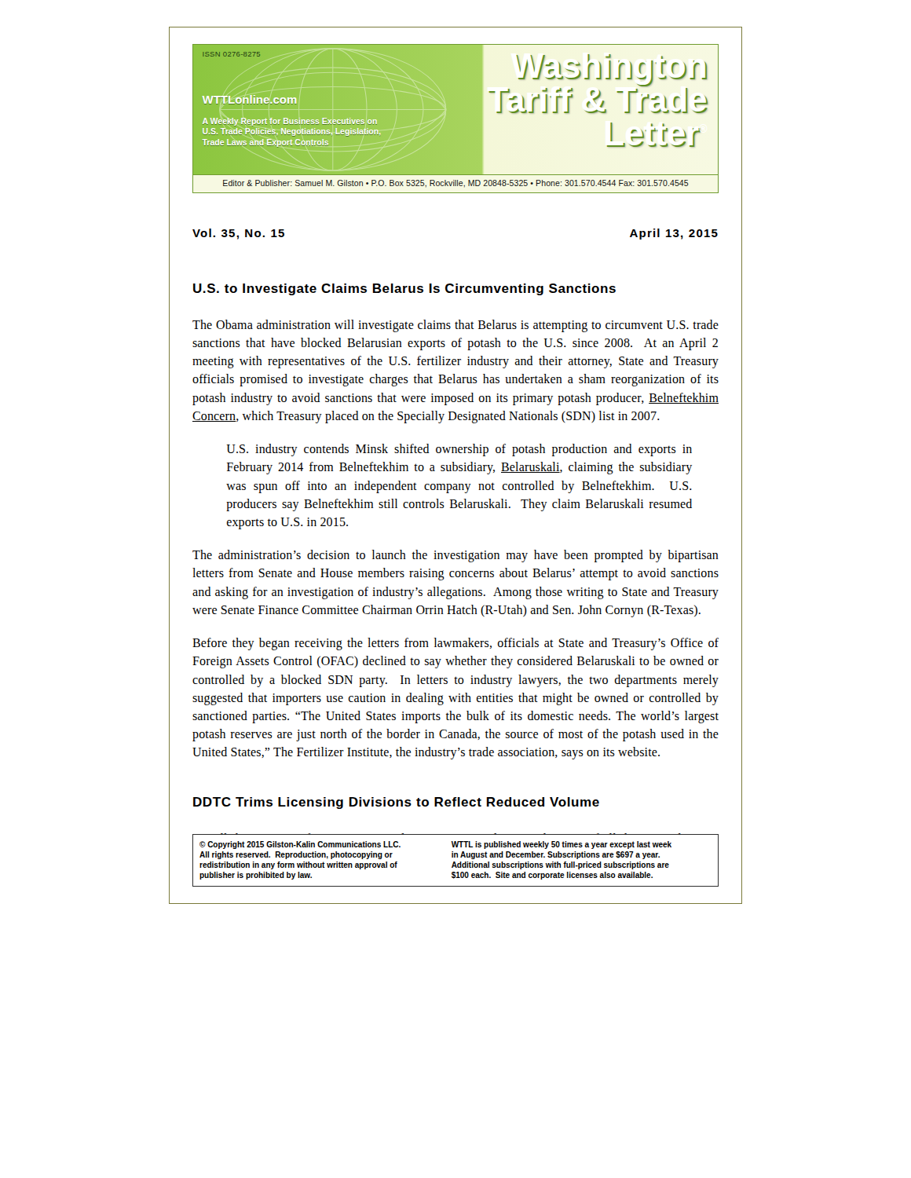ISSN 0276-8275
WTTLonline.com
A Weekly Report for Business Executives on
U.S. Trade Policies, Negotiations, Legislation,
Trade Laws and Export Controls
Washington Tariff & Trade Letter®
Editor & Publisher: Samuel M. Gilston • P.O. Box 5325, Rockville, MD 20848-5325 • Phone: 301.570.4544 Fax: 301.570.4545
Vol. 35, No. 15 April 13, 2015
U.S. to Investigate Claims Belarus Is Circumventing Sanctions
The Obama administration will investigate claims that Belarus is attempting to circumvent U.S. trade sanctions that have blocked Belarusian exports of potash to the U.S. since 2008. At an April 2 meeting with representatives of the U.S. fertilizer industry and their attorney, State and Treasury officials promised to investigate charges that Belarus has undertaken a sham reorganization of its potash industry to avoid sanctions that were imposed on its primary potash producer, Belneftekhim Concern, which Treasury placed on the Specially Designated Nationals (SDN) list in 2007.
U.S. industry contends Minsk shifted ownership of potash production and exports in February 2014 from Belneftekhim to a subsidiary, Belaruskali, claiming the subsidiary was spun off into an independent company not controlled by Belneftekhim. U.S. producers say Belneftekhim still controls Belaruskali. They claim Belaruskali resumed exports to U.S. in 2015.
The administration’s decision to launch the investigation may have been prompted by bipartisan letters from Senate and House members raising concerns about Belarus’ attempt to avoid sanctions and asking for an investigation of industry’s allegations. Among those writing to State and Treasury were Senate Finance Committee Chairman Orrin Hatch (R-Utah) and Sen. John Cornyn (R-Texas).
Before they began receiving the letters from lawmakers, officials at State and Treasury’s Office of Foreign Assets Control (OFAC) declined to say whether they considered Belaruskali to be owned or controlled by a blocked SDN party. In letters to industry lawyers, the two departments merely suggested that importers use caution in dealing with entities that might be owned or controlled by sanctioned parties. “The United States imports the bulk of its domestic needs. The world’s largest potash reserves are just north of the border in Canada, the source of most of the potash used in the United States,” The Fertilizer Institute, the industry’s trade association, says on its website.
DDTC Trims Licensing Divisions to Reflect Reduced Volume
For all those waiting for State’s export licensing arm to downsize because of all the export licenses moving from its jurisdiction to Commerce, the wait is over. Effective
© Copyright 2015 Gilston-Kalin Communications LLC.
All rights reserved. Reproduction, photocopying or
redistribution in any form without written approval of
publisher is prohibited by law.
WTTL is published weekly 50 times a year except last week
in August and December. Subscriptions are $697 a year.
Additional subscriptions with full-priced subscriptions are
$100 each. Site and corporate licenses also available.